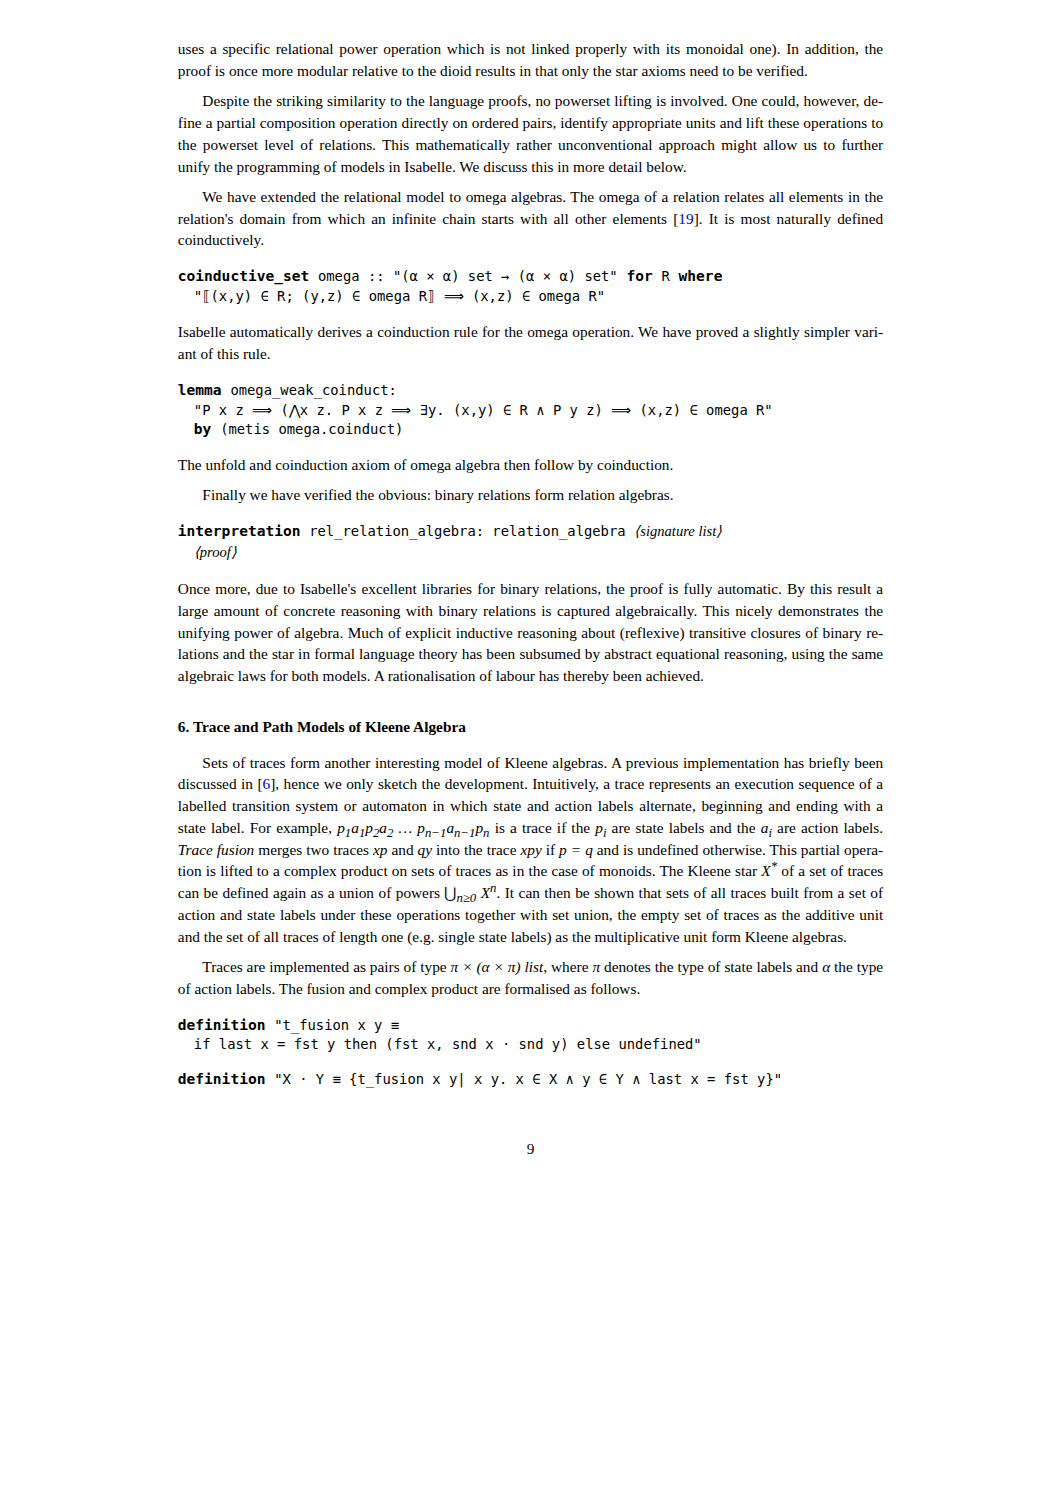uses a specific relational power operation which is not linked properly with its monoidal one). In addition, the proof is once more modular relative to the dioid results in that only the star axioms need to be verified.
Despite the striking similarity to the language proofs, no powerset lifting is involved. One could, however, define a partial composition operation directly on ordered pairs, identify appropriate units and lift these operations to the powerset level of relations. This mathematically rather unconventional approach might allow us to further unify the programming of models in Isabelle. We discuss this in more detail below.
We have extended the relational model to omega algebras. The omega of a relation relates all elements in the relation's domain from which an infinite chain starts with all other elements [19]. It is most naturally defined coinductively.
coinductive_set omega :: "(α × α) set → (α × α) set" for R where "⟦(x,y) ∈ R; (y,z) ∈ omega R⟧ ⟹ (x,z) ∈ omega R"
Isabelle automatically derives a coinduction rule for the omega operation. We have proved a slightly simpler variant of this rule.
lemma omega_weak_coinduct: "P x z ⟹ (⋀x z. P x z ⟹ ∃y. (x,y) ∈ R ∧ P y z) ⟹ (x,z) ∈ omega R" by (metis omega.coinduct)
The unfold and coinduction axiom of omega algebra then follow by coinduction.
Finally we have verified the obvious: binary relations form relation algebras.
interpretation rel_relation_algebra: relation_algebra ⟨signature list⟩ ⟨proof⟩
Once more, due to Isabelle's excellent libraries for binary relations, the proof is fully automatic. By this result a large amount of concrete reasoning with binary relations is captured algebraically. This nicely demonstrates the unifying power of algebra. Much of explicit inductive reasoning about (reflexive) transitive closures of binary relations and the star in formal language theory has been subsumed by abstract equational reasoning, using the same algebraic laws for both models. A rationalisation of labour has thereby been achieved.
6. Trace and Path Models of Kleene Algebra
Sets of traces form another interesting model of Kleene algebras. A previous implementation has briefly been discussed in [6], hence we only sketch the development. Intuitively, a trace represents an execution sequence of a labelled transition system or automaton in which state and action labels alternate, beginning and ending with a state label. For example, p1a1p2a2 … pn−1an−1pn is a trace if the pi are state labels and the ai are action labels. Trace fusion merges two traces xp and qy into the trace xpy if p = q and is undefined otherwise. This partial operation is lifted to a complex product on sets of traces as in the case of monoids. The Kleene star X* of a set of traces can be defined again as a union of powers ⋃n≥0 Xn. It can then be shown that sets of all traces built from a set of action and state labels under these operations together with set union, the empty set of traces as the additive unit and the set of all traces of length one (e.g. single state labels) as the multiplicative unit form Kleene algebras.
Traces are implemented as pairs of type π × (α × π) list, where π denotes the type of state labels and α the type of action labels. The fusion and complex product are formalised as follows.
definition "t_fusion x y ≡ if last x = fst y then (fst x, snd x · snd y) else undefined"
definition "X · Y ≡ {t_fusion x y| x y. x ∈ X ∧ y ∈ Y ∧ last x = fst y}"
9